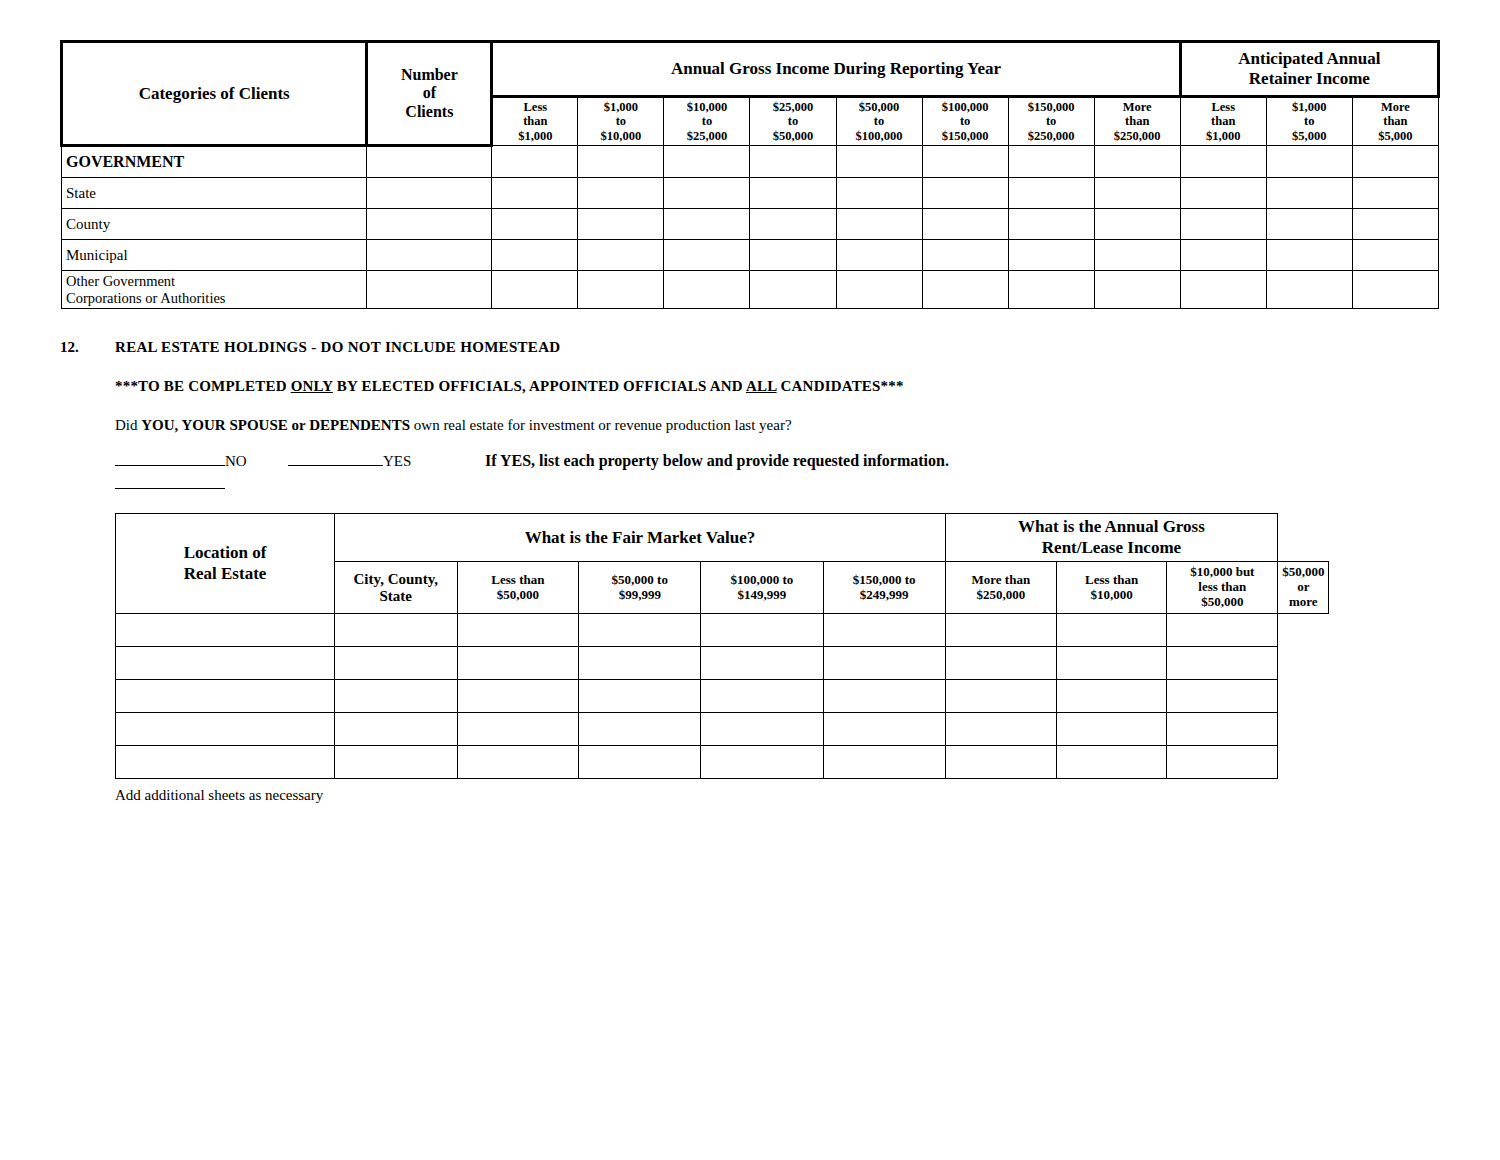| Categories of Clients | Number of Clients | Annual Gross Income During Reporting Year | Anticipated Annual Retainer Income |
| --- | --- | --- | --- |
| Less than $1,000 | $1,000 to $10,000 | $10,000 to $25,000 | $25,000 to $50,000 | $50,000 to $100,000 | $100,000 to $150,000 | $150,000 to $250,000 | More than $250,000 | Less than $1,000 | $1,000 to $5,000 | More than $5,000 |
| GOVERNMENT | | | | | | | | | | | | |
| State | | | | | | | | | | | | |
| County | | | | | | | | | | | | |
| Municipal | | | | | | | | | | | | |
| Other Government Corporations or Authorities | | | | | | | | | | | | |
12. REAL ESTATE HOLDINGS - DO NOT INCLUDE HOMESTEAD
***TO BE COMPLETED ONLY BY ELECTED OFFICIALS, APPOINTED OFFICIALS AND ALL CANDIDATES***
Did YOU, YOUR SPOUSE or DEPENDENTS own real estate for investment or revenue production last year?
NO YES If YES, list each property below and provide requested information.
| Location of Real Estate | What is the Fair Market Value? | What is the Annual Gross Rent/Lease Income |
| --- | --- | --- |
| City, County, State | Less than $50,000 | $50,000 to $99,999 | $100,000 to $149,999 | $150,000 to $249,999 | More than $250,000 | Less than $10,000 | $10,000 but less than $50,000 | $50,000 or more |
Add additional sheets as necessary